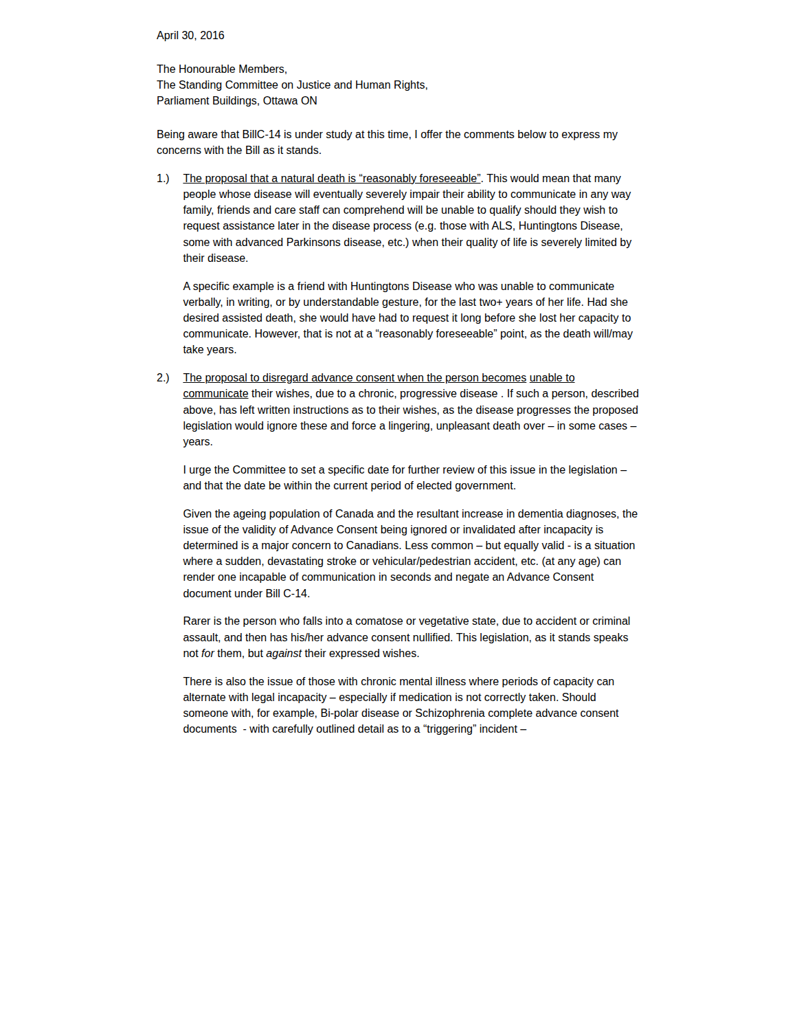April 30, 2016
The Honourable Members, The Standing Committee on Justice and Human Rights, Parliament Buildings, Ottawa ON
Being aware that BillC-14 is under study at this time, I offer the comments below to express my concerns with the Bill as it stands.
The proposal that a natural death is “reasonably foreseeable”. This would mean that many people whose disease will eventually severely impair their ability to communicate in any way family, friends and care staff can comprehend will be unable to qualify should they wish to request assistance later in the disease process (e.g. those with ALS, Huntingtons Disease, some with advanced Parkinsons disease, etc.) when their quality of life is severely limited by their disease.
A specific example is a friend with Huntingtons Disease who was unable to communicate verbally, in writing, or by understandable gesture, for the last two+ years of her life. Had she desired assisted death, she would have had to request it long before she lost her capacity to communicate. However, that is not at a “reasonably foreseeable” point, as the death will/may take years.
The proposal to disregard advance consent when the person becomes unable to communicate their wishes, due to a chronic, progressive disease . If such a person, described above, has left written instructions as to their wishes, as the disease progresses the proposed legislation would ignore these and force a lingering, unpleasant death over – in some cases – years.
I urge the Committee to set a specific date for further review of this issue in the legislation – and that the date be within the current period of elected government.
Given the ageing population of Canada and the resultant increase in dementia diagnoses, the issue of the validity of Advance Consent being ignored or invalidated after incapacity is determined is a major concern to Canadians. Less common – but equally valid - is a situation where a sudden, devastating stroke or vehicular/pedestrian accident, etc. (at any age) can render one incapable of communication in seconds and negate an Advance Consent document under Bill C-14.
Rarer is the person who falls into a comatose or vegetative state, due to accident or criminal assault, and then has his/her advance consent nullified. This legislation, as it stands speaks not for them, but against their expressed wishes.
There is also the issue of those with chronic mental illness where periods of capacity can alternate with legal incapacity – especially if medication is not correctly taken. Should someone with, for example, Bi-polar disease or Schizophrenia complete advance consent documents - with carefully outlined detail as to a “triggering” incident –